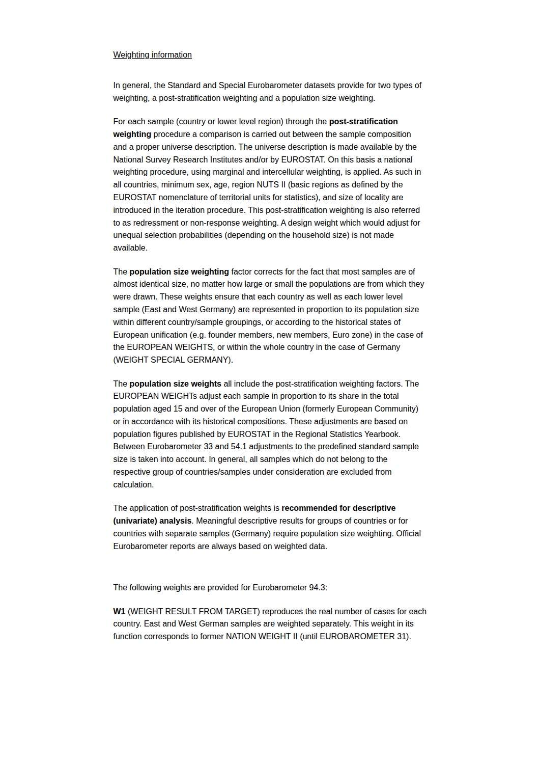Weighting information
In general, the Standard and Special Eurobarometer datasets provide for two types of weighting, a post-stratification weighting and a population size weighting.
For each sample (country or lower level region) through the post-stratification weighting procedure a comparison is carried out between the sample composition and a proper universe description. The universe description is made available by the National Survey Research Institutes and/or by EUROSTAT. On this basis a national weighting procedure, using marginal and intercellular weighting, is applied. As such in all countries, minimum sex, age, region NUTS II (basic regions as defined by the EUROSTAT nomenclature of territorial units for statistics), and size of locality are introduced in the iteration procedure. This post-stratification weighting is also referred to as redressment or non-response weighting. A design weight which would adjust for unequal selection probabilities (depending on the household size) is not made available.
The population size weighting factor corrects for the fact that most samples are of almost identical size, no matter how large or small the populations are from which they were drawn. These weights ensure that each country as well as each lower level sample (East and West Germany) are represented in proportion to its population size within different country/sample groupings, or according to the historical states of European unification (e.g. founder members, new members, Euro zone) in the case of the EUROPEAN WEIGHTS, or within the whole country in the case of Germany (WEIGHT SPECIAL GERMANY).
The population size weights all include the post-stratification weighting factors. The EUROPEAN WEIGHTs adjust each sample in proportion to its share in the total population aged 15 and over of the European Union (formerly European Community) or in accordance with its historical compositions. These adjustments are based on population figures published by EUROSTAT in the Regional Statistics Yearbook. Between Eurobarometer 33 and 54.1 adjustments to the predefined standard sample size is taken into account. In general, all samples which do not belong to the respective group of countries/samples under consideration are excluded from calculation.
The application of post-stratification weights is recommended for descriptive (univariate) analysis. Meaningful descriptive results for groups of countries or for countries with separate samples (Germany) require population size weighting. Official Eurobarometer reports are always based on weighted data.
The following weights are provided for Eurobarometer 94.3:
W1 (WEIGHT RESULT FROM TARGET) reproduces the real number of cases for each country. East and West German samples are weighted separately. This weight in its function corresponds to former NATION WEIGHT II (until EUROBAROMETER 31).